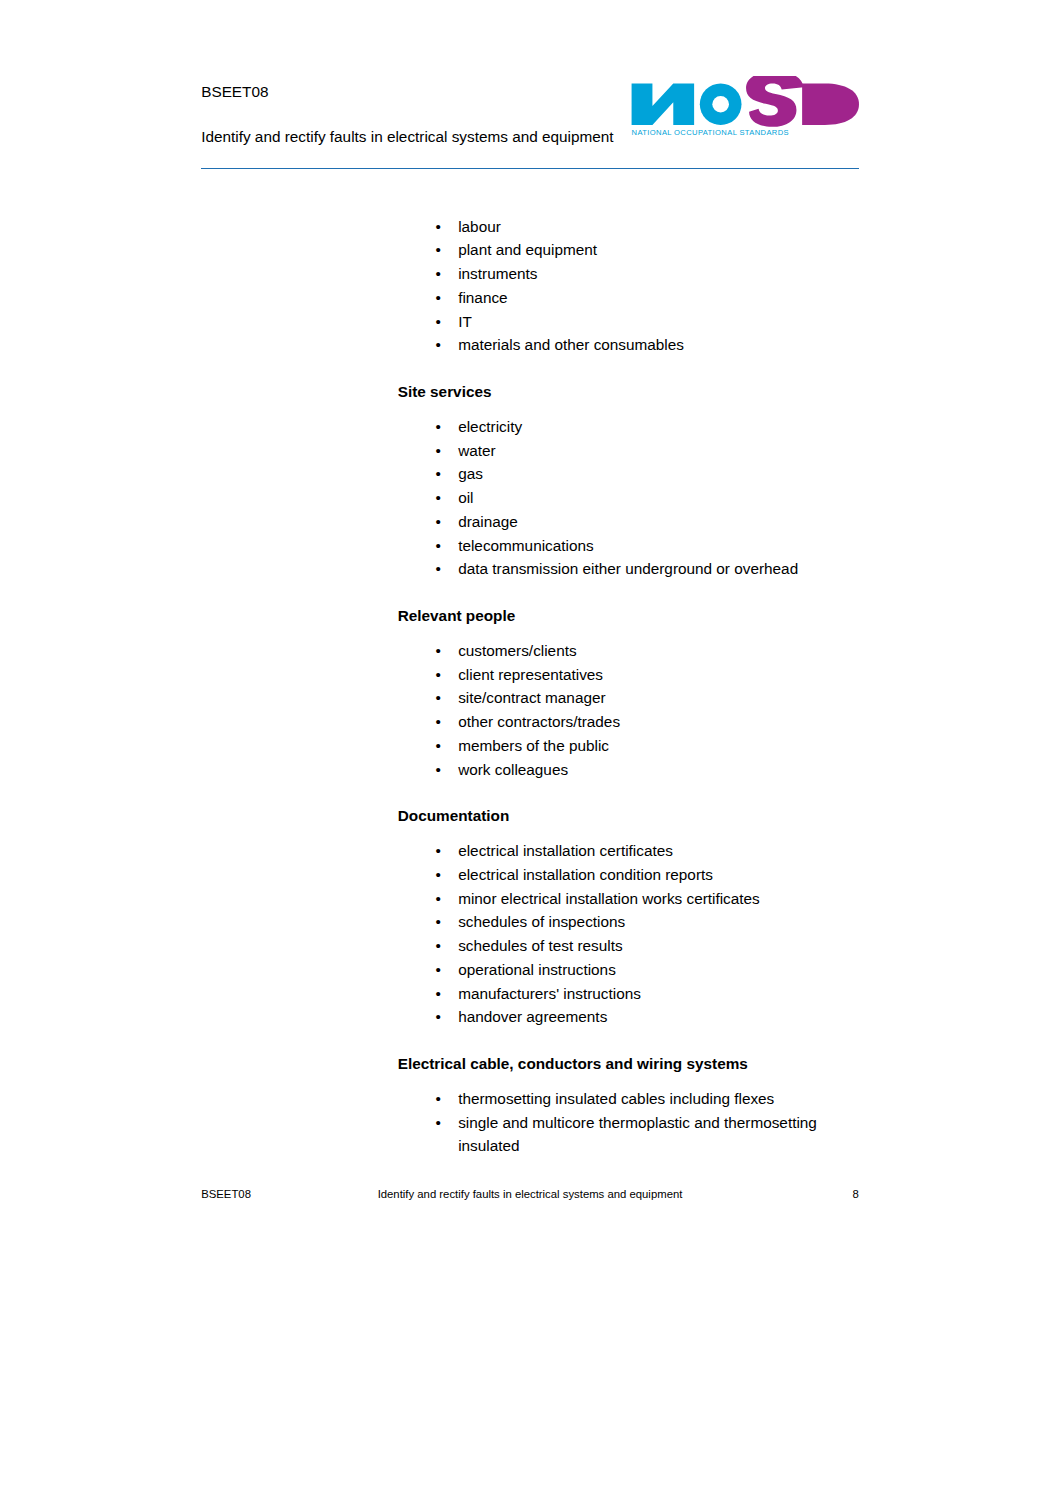BSEET08
Identify and rectify faults in electrical systems and equipment
labour
plant and equipment
instruments
finance
IT
materials and other consumables
Site services
electricity
water
gas
oil
drainage
telecommunications
data transmission either underground or overhead
Relevant people
customers/clients
client representatives
site/contract manager
other contractors/trades
members of the public
work colleagues
Documentation
electrical installation certificates
electrical installation condition reports
minor electrical installation works certificates
schedules of inspections
schedules of test results
operational instructions
manufacturers' instructions
handover agreements
Electrical cable, conductors and wiring systems
thermosetting insulated cables including flexes
single and multicore thermoplastic and thermosetting insulated
BSEET08
Identify and rectify faults in electrical systems and equipment
8